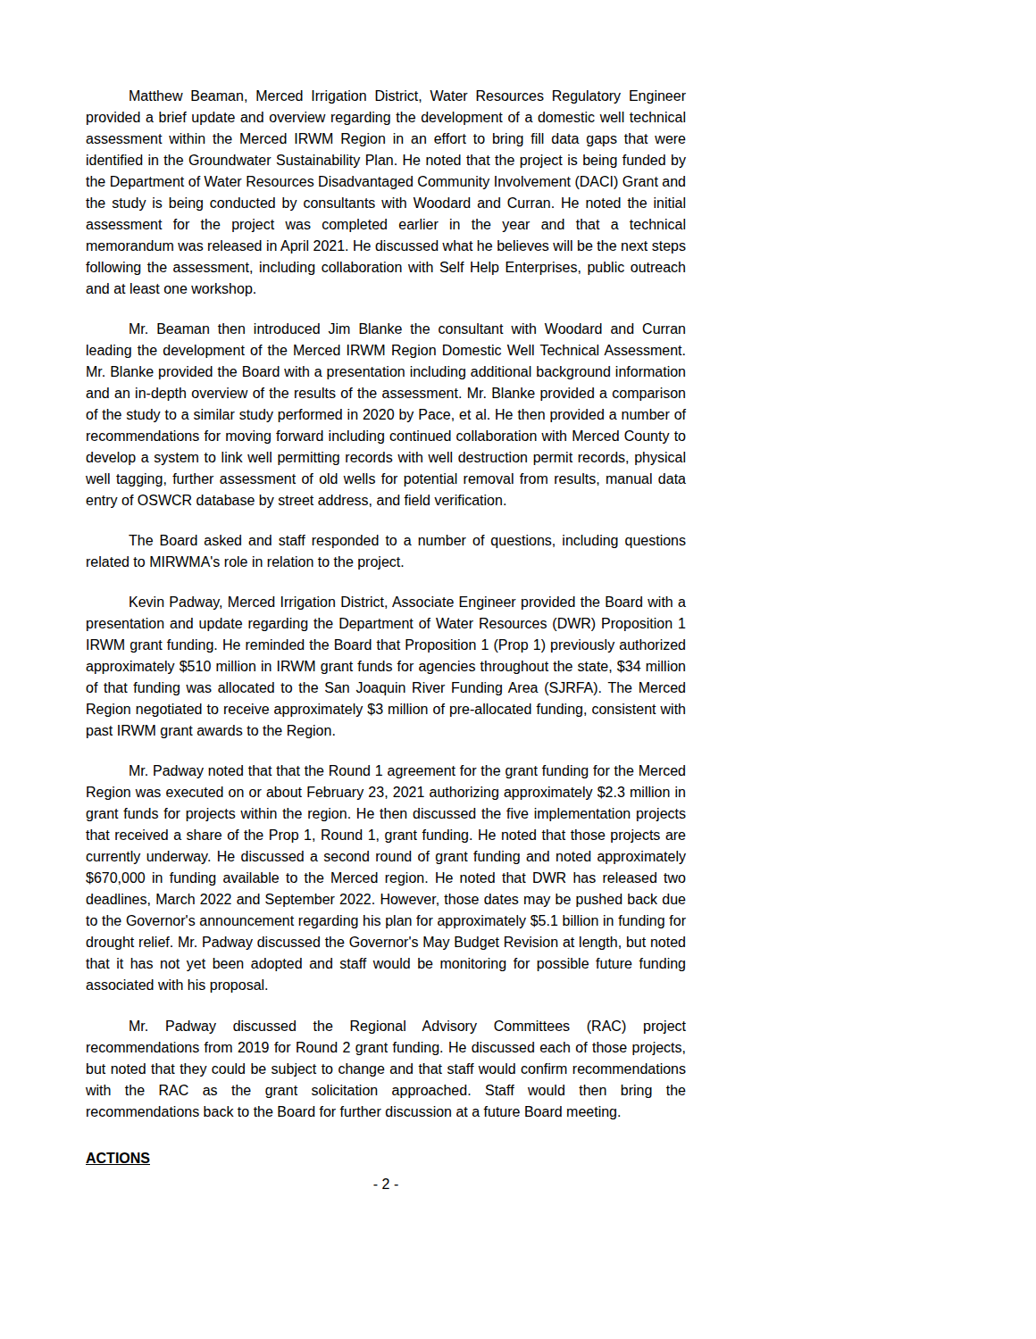Matthew Beaman, Merced Irrigation District, Water Resources Regulatory Engineer provided a brief update and overview regarding the development of a domestic well technical assessment within the Merced IRWM Region in an effort to bring fill data gaps that were identified in the Groundwater Sustainability Plan. He noted that the project is being funded by the Department of Water Resources Disadvantaged Community Involvement (DACI) Grant and the study is being conducted by consultants with Woodard and Curran. He noted the initial assessment for the project was completed earlier in the year and that a technical memorandum was released in April 2021. He discussed what he believes will be the next steps following the assessment, including collaboration with Self Help Enterprises, public outreach and at least one workshop.
Mr. Beaman then introduced Jim Blanke the consultant with Woodard and Curran leading the development of the Merced IRWM Region Domestic Well Technical Assessment. Mr. Blanke provided the Board with a presentation including additional background information and an in-depth overview of the results of the assessment. Mr. Blanke provided a comparison of the study to a similar study performed in 2020 by Pace, et al. He then provided a number of recommendations for moving forward including continued collaboration with Merced County to develop a system to link well permitting records with well destruction permit records, physical well tagging, further assessment of old wells for potential removal from results, manual data entry of OSWCR database by street address, and field verification.
The Board asked and staff responded to a number of questions, including questions related to MIRWMA's role in relation to the project.
Kevin Padway, Merced Irrigation District, Associate Engineer provided the Board with a presentation and update regarding the Department of Water Resources (DWR) Proposition 1 IRWM grant funding. He reminded the Board that Proposition 1 (Prop 1) previously authorized approximately $510 million in IRWM grant funds for agencies throughout the state, $34 million of that funding was allocated to the San Joaquin River Funding Area (SJRFA). The Merced Region negotiated to receive approximately $3 million of pre-allocated funding, consistent with past IRWM grant awards to the Region.
Mr. Padway noted that that the Round 1 agreement for the grant funding for the Merced Region was executed on or about February 23, 2021 authorizing approximately $2.3 million in grant funds for projects within the region. He then discussed the five implementation projects that received a share of the Prop 1, Round 1, grant funding. He noted that those projects are currently underway. He discussed a second round of grant funding and noted approximately $670,000 in funding available to the Merced region. He noted that DWR has released two deadlines, March 2022 and September 2022. However, those dates may be pushed back due to the Governor's announcement regarding his plan for approximately $5.1 billion in funding for drought relief. Mr. Padway discussed the Governor's May Budget Revision at length, but noted that it has not yet been adopted and staff would be monitoring for possible future funding associated with his proposal.
Mr. Padway discussed the Regional Advisory Committees (RAC) project recommendations from 2019 for Round 2 grant funding. He discussed each of those projects, but noted that they could be subject to change and that staff would confirm recommendations with the RAC as the grant solicitation approached. Staff would then bring the recommendations back to the Board for further discussion at a future Board meeting.
ACTIONS
- 2 -